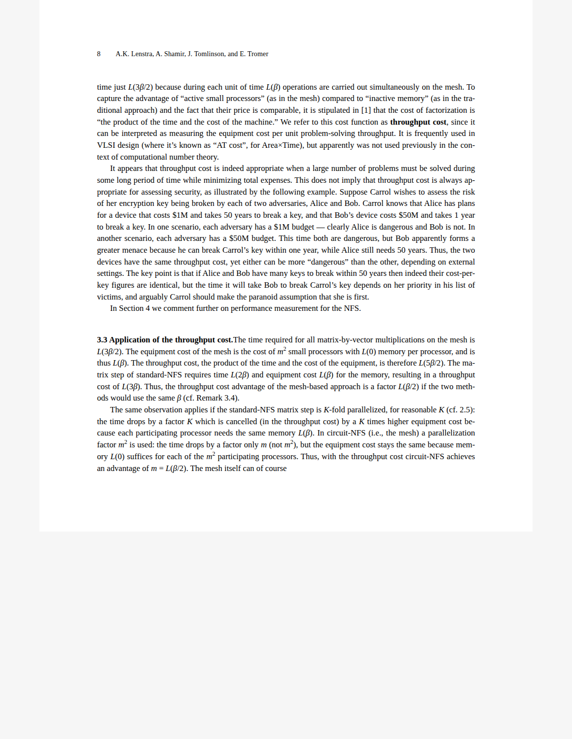8 A.K. Lenstra, A. Shamir, J. Tomlinson, and E. Tromer
time just L(3β/2) because during each unit of time L(β) operations are carried out simultaneously on the mesh. To capture the advantage of “active small processors” (as in the mesh) compared to “inactive memory” (as in the traditional approach) and the fact that their price is comparable, it is stipulated in [1] that the cost of factorization is “the product of the time and the cost of the machine.” We refer to this cost function as throughput cost, since it can be interpreted as measuring the equipment cost per unit problem-solving throughput. It is frequently used in VLSI design (where it’s known as “AT cost”, for Area×Time), but apparently was not used previously in the context of computational number theory.
It appears that throughput cost is indeed appropriate when a large number of problems must be solved during some long period of time while minimizing total expenses. This does not imply that throughput cost is always appropriate for assessing security, as illustrated by the following example. Suppose Carrol wishes to assess the risk of her encryption key being broken by each of two adversaries, Alice and Bob. Carrol knows that Alice has plans for a device that costs $1M and takes 50 years to break a key, and that Bob’s device costs $50M and takes 1 year to break a key. In one scenario, each adversary has a $1M budget — clearly Alice is dangerous and Bob is not. In another scenario, each adversary has a $50M budget. This time both are dangerous, but Bob apparently forms a greater menace because he can break Carrol’s key within one year, while Alice still needs 50 years. Thus, the two devices have the same throughput cost, yet either can be more “dangerous” than the other, depending on external settings. The key point is that if Alice and Bob have many keys to break within 50 years then indeed their cost-per-key figures are identical, but the time it will take Bob to break Carrol’s key depends on her priority in his list of victims, and arguably Carrol should make the paranoid assumption that she is first.
In Section 4 we comment further on performance measurement for the NFS.
3.3 Application of the throughput cost.
The time required for all matrix-by-vector multiplications on the mesh is L(3β/2). The equipment cost of the mesh is the cost of m2 small processors with L(0) memory per processor, and is thus L(β). The throughput cost, the product of the time and the cost of the equipment, is therefore L(5β/2). The matrix step of standard-NFS requires time L(2β) and equipment cost L(β) for the memory, resulting in a throughput cost of L(3β). Thus, the throughput cost advantage of the mesh-based approach is a factor L(β/2) if the two methods would use the same β (cf. Remark 3.4).
The same observation applies if the standard-NFS matrix step is K-fold parallelized, for reasonable K (cf. 2.5): the time drops by a factor K which is cancelled (in the throughput cost) by a K times higher equipment cost because each participating processor needs the same memory L(β). In circuit-NFS (i.e., the mesh) a parallelization factor m2 is used: the time drops by a factor only m (not m2), but the equipment cost stays the same because memory L(0) suffices for each of the m2 participating processors. Thus, with the throughput cost circuit-NFS achieves an advantage of m = L(β/2). The mesh itself can of course